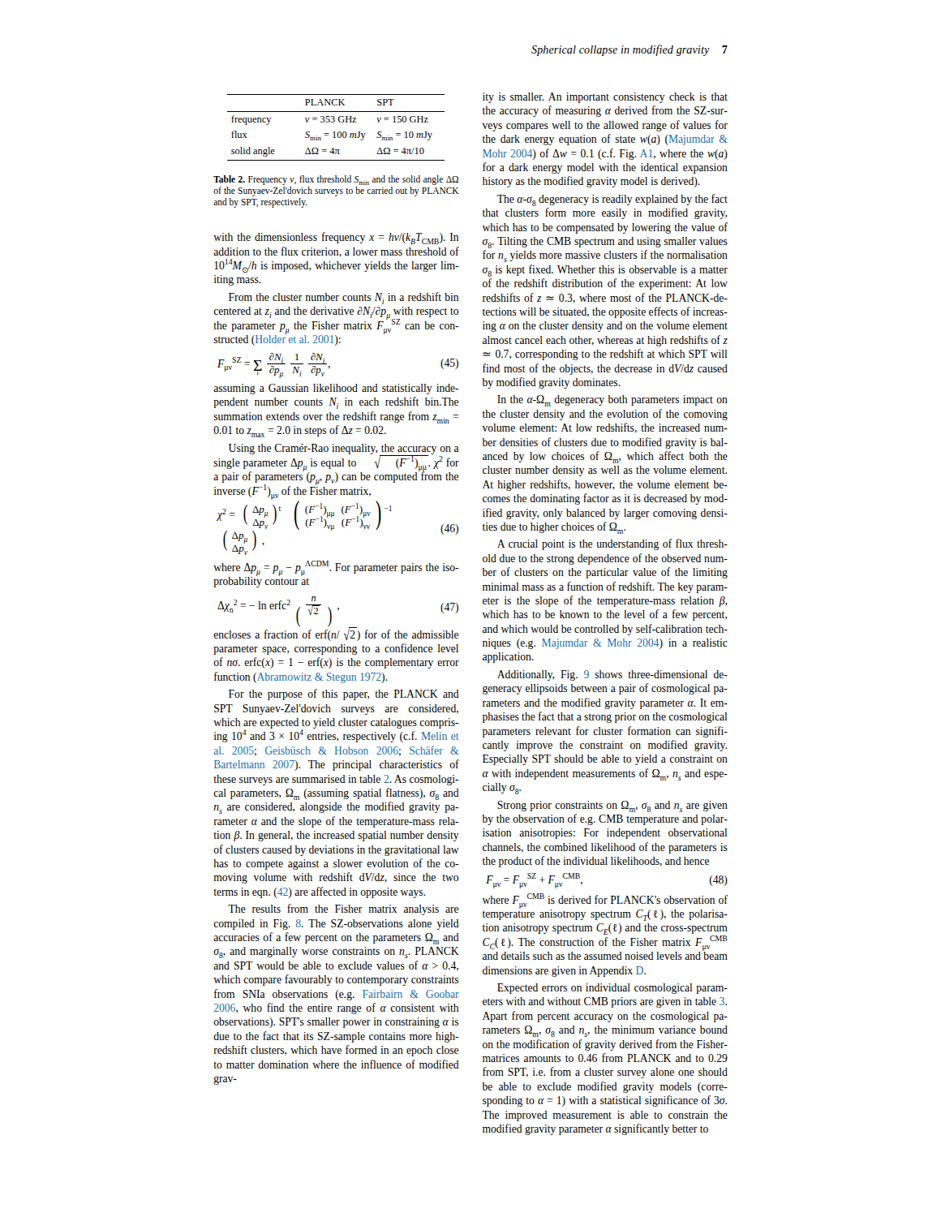Spherical collapse in modified gravity 7
| | PLANCK | SPT |
| --- | --- | --- |
| frequency | ν = 353 GHz | ν = 150 GHz |
| flux | S min = 100 m Jy | S min = 10 m Jy |
| solid angle | ΔΩ = 4π | ΔΩ = 4π/10 |
Table 2. Frequency ν, flux threshold Smin and the solid angle ΔΩ of the Sunyaev-Zel'dovich surveys to be carried out by PLANCK and by SPT, respectively.
with the dimensionless frequency x = hν/(kBTCMB). In addition to the flux criterion, a lower mass threshold of 1014M⊙/h is imposed, whichever yields the larger limiting mass.
From the cluster number counts Ni in a redshift bin centered at zi and the derivative ∂Ni/∂pμ with respect to the parameter pμ the Fisher matrix FμνSZ can be constructed (Holder et al. 2001):
FμνSZ = Σi ∂Ni∂pμ 1 Ni ∂Ni∂pν,
(45)
assuming a Gaussian likelihood and statistically independent number counts Ni in each redshift bin.The summation extends over the redshift range from zmin = 0.01 to zmax = 2.0 in steps of Δz = 0.02.
Using the Cramér-Rao inequality, the accuracy on a single parameter Δpμ is equal to √(F−1)μμ. χ2 for a pair of parameters (pμ, pν) can be computed from the inverse (F−1)μν of the Fisher matrix,
χ2 = (
| Δ p μ |
| Δ p ν |
) t (
| ( F −1 ) μμ | ( F −1 ) μν |
| ( F −1 ) νμ | ( F −1 ) νν |
)−1 (
| Δ p μ |
| Δ p ν |
),
(46)
where Δpμ = pμ − pμΛCDM. For parameter pairs the isoprobability contour at
Δχn2 = − ln erfc2(
| n √ 2 |
),
(47)
encloses a fraction of erf(n/ √2) for of the admissible parameter space, corresponding to a confidence level of nσ. erfc(x) = 1 − erf(x) is the complementary error function (Abramowitz & Stegun 1972).
For the purpose of this paper, the PLANCK and SPT Sunyaev-Zel'dovich surveys are considered, which are expected to yield cluster catalogues comprising 104 and 3 × 104 entries, respectively (c.f. Melin et al. 2005; Geisbüsch & Hobson 2006; Schäfer & Bartelmann 2007). The principal characteristics of these surveys are summarised in table 2. As cosmological parameters, Ωm (assuming spatial flatness), σ8 and ns are considered, alongside the modified gravity parameter α and the slope of the temperature-mass relation β. In general, the increased spatial number density of clusters caused by deviations in the gravitational law has to compete against a slower evolution of the comoving volume with redshift dV/dz, since the two terms in eqn. (42) are affected in opposite ways.
The results from the Fisher matrix analysis are compiled in Fig. 8. The SZ-observations alone yield accuracies of a few percent on the parameters Ωm and σ8, and marginally worse constraints on ns. PLANCK and SPT would be able to exclude values of α > 0.4, which compare favourably to contemporary constraints from SNIa observations (e.g. Fairbairn & Goobar 2006, who find the entire range of α consistent with observations). SPT's smaller power in constraining α is due to the fact that its SZ-sample contains more high-redshift clusters, which have formed in an epoch close to matter domination where the influence of modified grav-
ity is smaller. An important consistency check is that the accuracy of measuring α derived from the SZ-surveys compares well to the allowed range of values for the dark energy equation of state w(a) (Majumdar & Mohr 2004) of Δw = 0.1 (c.f. Fig. A1, where the w(a) for a dark energy model with the identical expansion history as the modified gravity model is derived).
The α-σ8 degeneracy is readily explained by the fact that clusters form more easily in modified gravity, which has to be compensated by lowering the value of σ8. Tilting the CMB spectrum and using smaller values for ns yields more massive clusters if the normalisation σ8 is kept fixed. Whether this is observable is a matter of the redshift distribution of the experiment: At low redshifts of z ≃ 0.3, where most of the PLANCK-detections will be situated, the opposite effects of increasing α on the cluster density and on the volume element almost cancel each other, whereas at high redshifts of z ≃ 0.7, corresponding to the redshift at which SPT will find most of the objects, the decrease in dV/dz caused by modified gravity dominates.
In the α-Ωm degeneracy both parameters impact on the cluster density and the evolution of the comoving volume element: At low redshifts, the increased number densities of clusters due to modified gravity is balanced by low choices of Ωm, which affect both the cluster number density as well as the volume element. At higher redshifts, however, the volume element becomes the dominating factor as it is decreased by modified gravity, only balanced by larger comoving densities due to higher choices of Ωm.
A crucial point is the understanding of flux threshold due to the strong dependence of the observed number of clusters on the particular value of the limiting minimal mass as a function of redshift. The key parameter is the slope of the temperature-mass relation β, which has to be known to the level of a few percent, and which would be controlled by self-calibration techniques (e.g. Majumdar & Mohr 2004) in a realistic application.
Additionally, Fig. 9 shows three-dimensional degeneracy ellipsoids between a pair of cosmological parameters and the modified gravity parameter α. It emphasises the fact that a strong prior on the cosmological parameters relevant for cluster formation can significantly improve the constraint on modified gravity. Especially SPT should be able to yield a constraint on α with independent measurements of Ωm, ns and especially σ8.
Strong prior constraints on Ωm, σ8 and ns are given by the observation of e.g. CMB temperature and polarisation anisotropies: For independent observational channels, the combined likelihood of the parameters is the product of the individual likelihoods, and hence
Fμν = FμνSZ + FμνCMB,
(48)
where FμνCMB is derived for PLANCK's observation of temperature anisotropy spectrum CT(ℓ), the polarisation anisotropy spectrum CE(ℓ) and the cross-spectrum CC(ℓ). The construction of the Fisher matrix FμνCMB and details such as the assumed noised levels and beam dimensions are given in Appendix D.
Expected errors on individual cosmological parameters with and without CMB priors are given in table 3. Apart from percent accuracy on the cosmological parameters Ωm, σ8 and ns, the minimum variance bound on the modification of gravity derived from the Fisher-matrices amounts to 0.46 from PLANCK and to 0.29 from SPT, i.e. from a cluster survey alone one should be able to exclude modified gravity models (corresponding to α = 1) with a statistical significance of 3σ. The improved measurement is able to constrain the modified gravity parameter α significantly better to